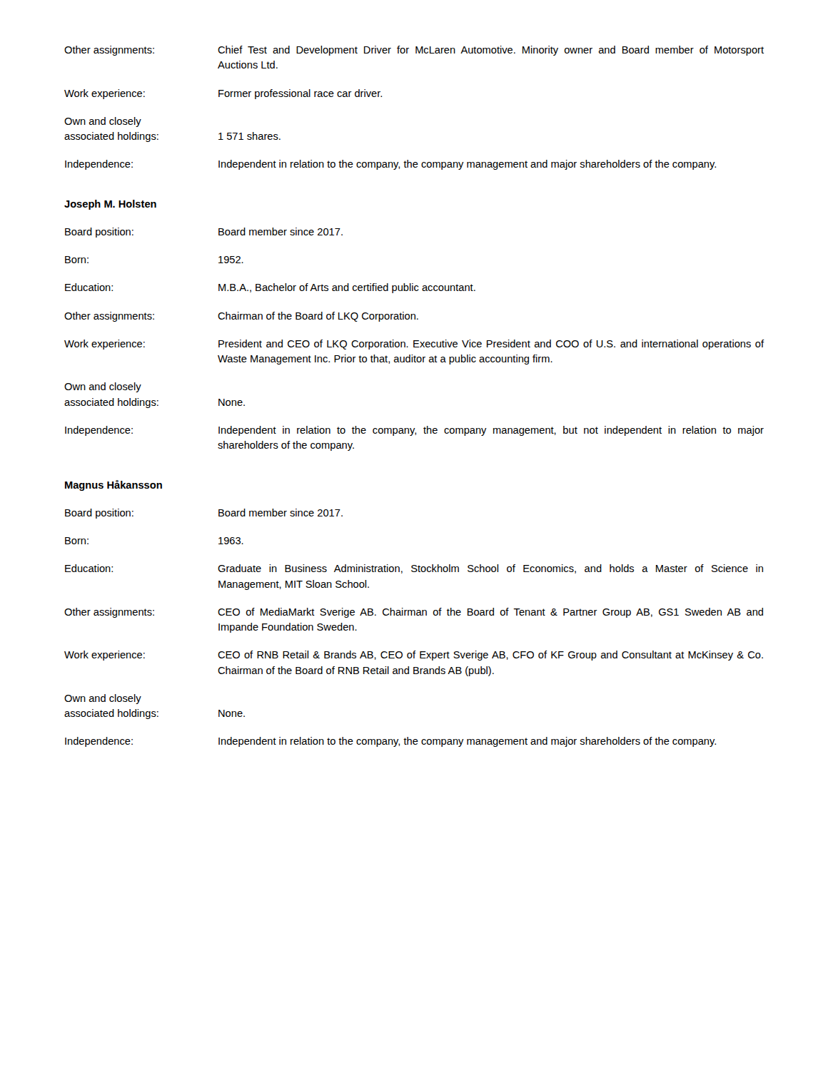Other assignments:
Chief Test and Development Driver for McLaren Automotive. Minority owner and Board member of Motorsport Auctions Ltd.
Work experience:
Former professional race car driver.
Own and closely
associated holdings:
1 571 shares.
Independence:
Independent in relation to the company, the company management and major shareholders of the company.
Joseph M. Holsten
Board position:
Board member since 2017.
Born:
1952.
Education:
M.B.A., Bachelor of Arts and certified public accountant.
Other assignments:
Chairman of the Board of LKQ Corporation.
Work experience:
President and CEO of LKQ Corporation. Executive Vice President and COO of U.S. and international operations of Waste Management Inc. Prior to that, auditor at a public accounting firm.
Own and closely
associated holdings:
None.
Independence:
Independent in relation to the company, the company management, but not independent in relation to major shareholders of the company.
Magnus Håkansson
Board position:
Board member since 2017.
Born:
1963.
Education:
Graduate in Business Administration, Stockholm School of Economics, and holds a Master of Science in Management, MIT Sloan School.
Other assignments:
CEO of MediaMarkt Sverige AB. Chairman of the Board of Tenant & Partner Group AB, GS1 Sweden AB and Impande Foundation Sweden.
Work experience:
CEO of RNB Retail & Brands AB, CEO of Expert Sverige AB, CFO of KF Group and Consultant at McKinsey & Co. Chairman of the Board of RNB Retail and Brands AB (publ).
Own and closely
associated holdings:
None.
Independence:
Independent in relation to the company, the company management and major shareholders of the company.